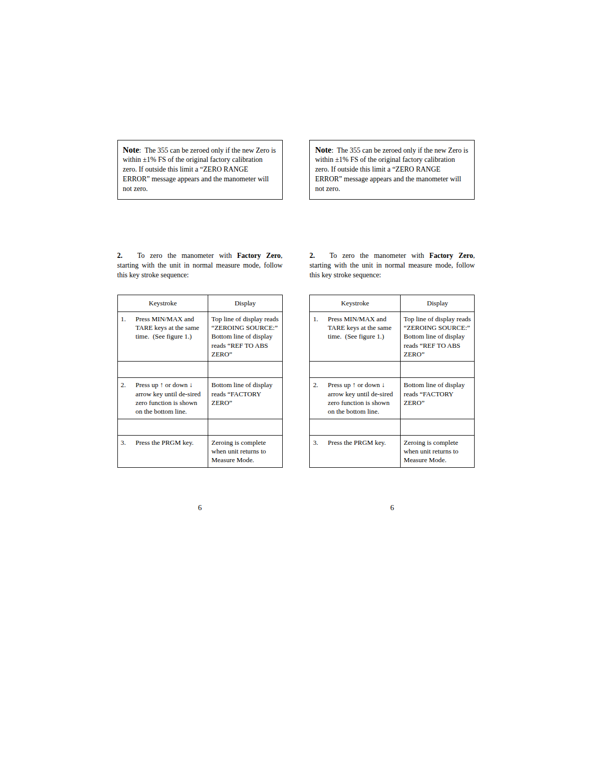Note: The 355 can be zeroed only if the new Zero is within ±1% FS of the original factory calibration zero. If outside this limit a “ZERO RANGE ERROR” message appears and the manometer will not zero.
2. To zero the manometer with Factory Zero, starting with the unit in normal measure mode, follow this key stroke sequence:
| Keystroke | Display |
| --- | --- |
| 1. | Press MIN/MAX and TARE keys at the same time. (See figure 1.) | Top line of display reads “ZEROING SOURCE:” Bottom line of display reads “REF TO ABS ZERO” |
| 2. | Press up ↑ or down ↓ arrow key until de-sired zero function is shown on the bottom line. | Bottom line of display reads “FACTORY ZERO” |
| 3. | Press the PRGM key. | Zeroing is complete when unit returns to Measure Mode. |
Note: The 355 can be zeroed only if the new Zero is within ±1% FS of the original factory calibration zero. If outside this limit a “ZERO RANGE ERROR” message appears and the manometer will not zero.
2. To zero the manometer with Factory Zero, starting with the unit in normal measure mode, follow this key stroke sequence:
| Keystroke | Display |
| --- | --- |
| 1. | Press MIN/MAX and TARE keys at the same time. (See figure 1.) | Top line of display reads “ZEROING SOURCE:” Bottom line of display reads “REF TO ABS ZERO” |
| 2. | Press up ↑ or down ↓ arrow key until de-sired zero function is shown on the bottom line. | Bottom line of display reads “FACTORY ZERO” |
| 3. | Press the PRGM key. | Zeroing is complete when unit returns to Measure Mode. |
6
6